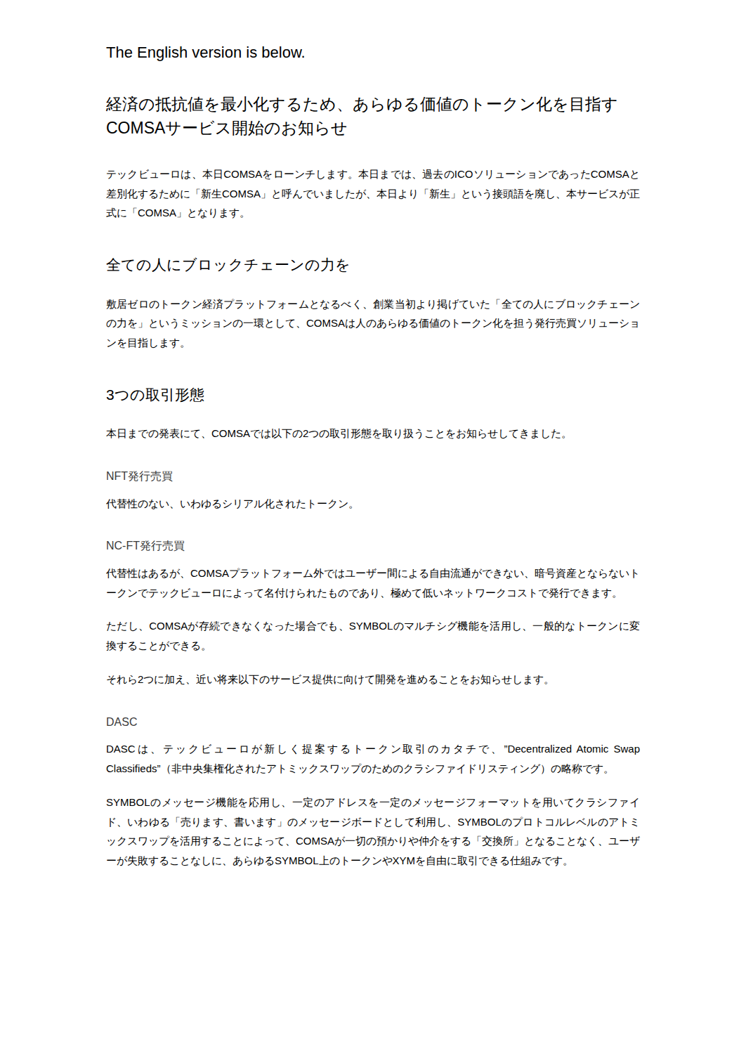The English version is below.
経済の抵抗値を最小化するため、あらゆる価値のトークン化を目指す
COMSAサービス開始のお知らせ
テックビューロは、本日COMSAをローンチします。本日までは、過去のICOソリューションであったCOMSAと差別化するために「新生COMSA」と呼んでいましたが、本日より「新生」という接頭語を廃し、本サービスが正式に「COMSA」となります。
全ての人にブロックチェーンの力を
敷居ゼロのトークン経済プラットフォームとなるべく、創業当初より掲げていた「全ての人にブロックチェーンの力を」というミッションの一環として、COMSAは人のあらゆる価値のトークン化を担う発行売買ソリューションを目指します。
3つの取引形態
本日までの発表にて、COMSAでは以下の2つの取引形態を取り扱うことをお知らせしてきました。
NFT発行売買
代替性のない、いわゆるシリアル化されたトークン。
NC-FT発行売買
代替性はあるが、COMSAプラットフォーム外ではユーザー間による自由流通ができない、暗号資産とならないトークンでテックビューロによって名付けられたものであり、極めて低いネットワークコストで発行できます。
ただし、COMSAが存続できなくなった場合でも、SYMBOLのマルチシグ機能を活用し、一般的なトークンに変換することができる。
それら2つに加え、近い将来以下のサービス提供に向けて開発を進めることをお知らせします。
DASC
DASCは、テックビューロが新しく提案するトークン取引のカタチで、”Decentralized Atomic Swap Classifieds”（非中央集権化されたアトミックスワップのためのクラシファイドリスティング）の略称です。
SYMBOLのメッセージ機能を応用し、一定のアドレスを一定のメッセージフォーマットを用いてクラシファイド、いわゆる「売ります、書います」のメッセージボードとして利用し、SYMBOLのプロトコルレベルのアトミックスワップを活用することによって、COMSAが一切の預かりや仲介をする「交換所」となることなく、ユーザーが失敗することなしに、あらゆるSYMBOL上のトークンやXYMを自由に取引できる仕組みです。